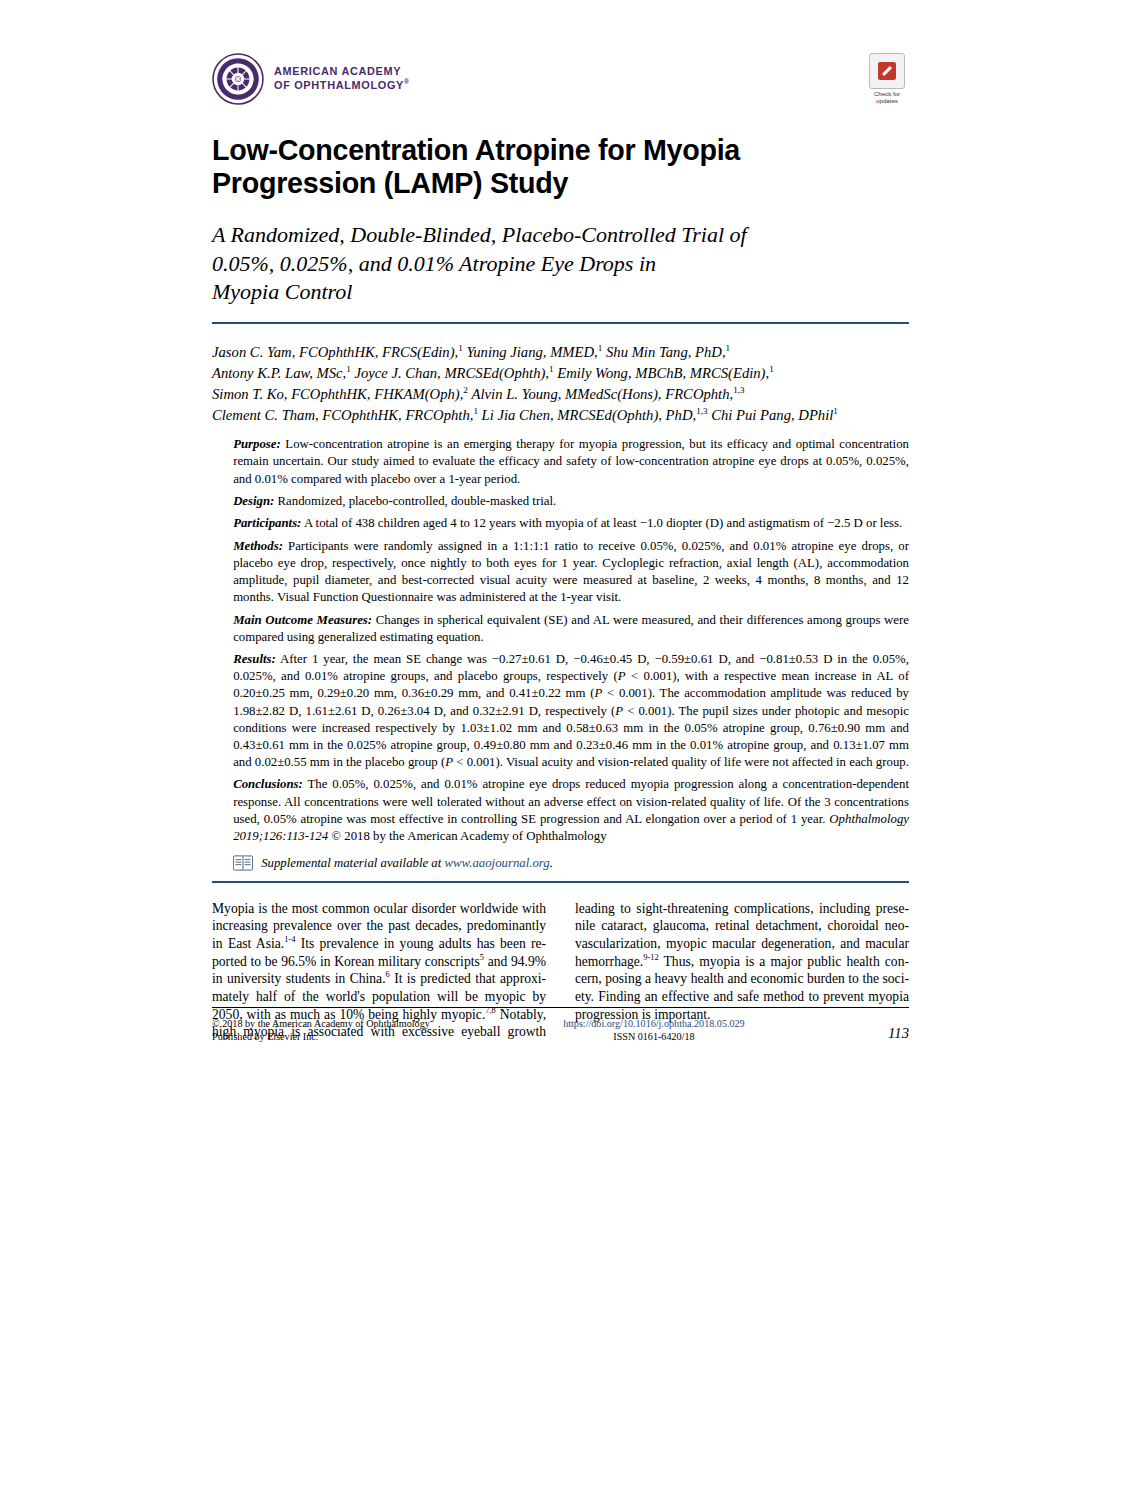American Academy
of Ophthalmology®
Check for
updates
Low-Concentration Atropine for Myopia
Progression (LAMP) Study
A Randomized, Double-Blinded, Placebo-Controlled Trial of
0.05%, 0.025%, and 0.01% Atropine Eye Drops in
Myopia Control
Jason C. Yam, FCOphthHK, FRCS(Edin),1 Yuning Jiang, MMED,1 Shu Min Tang, PhD,1
Antony K.P. Law, MSc,1 Joyce J. Chan, MRCSEd(Ophth),1 Emily Wong, MBChB, MRCS(Edin),1
Simon T. Ko, FCOphthHK, FHKAM(Oph),2 Alvin L. Young, MMedSc(Hons), FRCOphth,1,3
Clement C. Tham, FCOphthHK, FRCOphth,1 Li Jia Chen, MRCSEd(Ophth), PhD,1,3 Chi Pui Pang, DPhil1
Purpose: Low-concentration atropine is an emerging therapy for myopia progression, but its efficacy and optimal concentration remain uncertain. Our study aimed to evaluate the efficacy and safety of low-concentration atropine eye drops at 0.05%, 0.025%, and 0.01% compared with placebo over a 1-year period.
Design: Randomized, placebo-controlled, double-masked trial.
Participants: A total of 438 children aged 4 to 12 years with myopia of at least −1.0 diopter (D) and astigmatism of −2.5 D or less.
Methods: Participants were randomly assigned in a 1:1:1:1 ratio to receive 0.05%, 0.025%, and 0.01% atropine eye drops, or placebo eye drop, respectively, once nightly to both eyes for 1 year. Cycloplegic refraction, axial length (AL), accommodation amplitude, pupil diameter, and best-corrected visual acuity were measured at baseline, 2 weeks, 4 months, 8 months, and 12 months. Visual Function Questionnaire was administered at the 1-year visit.
Main Outcome Measures: Changes in spherical equivalent (SE) and AL were measured, and their differences among groups were compared using generalized estimating equation.
Results: After 1 year, the mean SE change was −0.27±0.61 D, −0.46±0.45 D, −0.59±0.61 D, and −0.81±0.53 D in the 0.05%, 0.025%, and 0.01% atropine groups, and placebo groups, respectively (P < 0.001), with a respective mean increase in AL of 0.20±0.25 mm, 0.29±0.20 mm, 0.36±0.29 mm, and 0.41±0.22 mm (P < 0.001). The accommodation amplitude was reduced by 1.98±2.82 D, 1.61±2.61 D, 0.26±3.04 D, and 0.32±2.91 D, respectively (P < 0.001). The pupil sizes under photopic and mesopic conditions were increased respectively by 1.03±1.02 mm and 0.58±0.63 mm in the 0.05% atropine group, 0.76±0.90 mm and 0.43±0.61 mm in the 0.025% atropine group, 0.49±0.80 mm and 0.23±0.46 mm in the 0.01% atropine group, and 0.13±1.07 mm and 0.02±0.55 mm in the placebo group (P < 0.001). Visual acuity and vision-related quality of life were not affected in each group.
Conclusions: The 0.05%, 0.025%, and 0.01% atropine eye drops reduced myopia progression along a concentration-dependent response. All concentrations were well tolerated without an adverse effect on vision-related quality of life. Of the 3 concentrations used, 0.05% atropine was most effective in controlling SE progression and AL elongation over a period of 1 year. Ophthalmology 2019;126:113-124 © 2018 by the American Academy of Ophthalmology
Supplemental material available at www.aaojournal.org.
Myopia is the most common ocular disorder worldwide with increasing prevalence over the past decades, predominantly in East Asia.1-4 Its prevalence in young adults has been reported to be 96.5% in Korean military conscripts5 and 94.9% in university students in China.6 It is predicted that approximately half of the world's population will be myopic by 2050, with as much as 10% being highly myopic.7,8 Notably, high myopia is associated with excessive eyeball growth leading to sight-threatening complications, including presenile cataract, glaucoma, retinal detachment, choroidal neovascularization, myopic macular degeneration, and macular hemorrhage.9-12 Thus, myopia is a major public health concern, posing a heavy health and economic burden to the society. Finding an effective and safe method to prevent myopia progression is important.
© 2018 by the American Academy of Ophthalmology
Published by Elsevier Inc.
https://doi.org/10.1016/j.ophtha.2018.05.029
ISSN 0161-6420/18
113